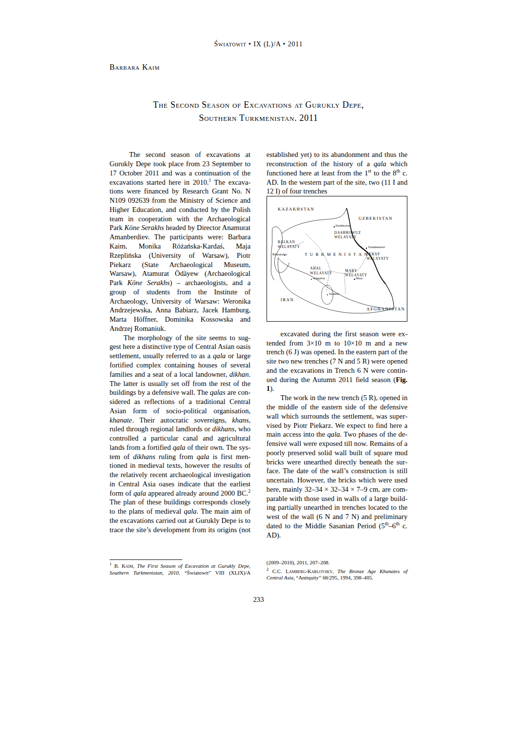Światowit • IX (L)/A • 2011
Barbara Kaim
The Second Season of Excavations at Gurukly Depe,
Southern Turkmenistan. 2011
The second season of excavations at Gurukly Depe took place from 23 September to 17 October 2011 and was a continuation of the excavations started here in 2010.1 The excavations were financed by Research Grant No. N N109 092639 from the Ministry of Science and Higher Education, and conducted by the Polish team in cooperation with the Archaeological Park Köne Serakhs headed by Director Anamurat Amanberdiev. The participants were: Barbara Kaim, Monika Różańska-Kardaś, Maja Rzeplińska (University of Warsaw), Piotr Piekarz (State Archaeological Museum, Warsaw), Atamurat Ödäyew (Archaeological Park Köne Serakhs) – archaeologists, and a group of students from the Institute of Archaeology, University of Warsaw: Weronika Andrzejewska, Anna Babiarz, Jacek Hamburg, Marta Höffner, Dominika Kossowska and Andrzej Romaniuk.
The morphology of the site seems to suggest here a distinctive type of Central Asian oasis settlement, usually referred to as a qala or large fortified complex containing houses of several families and a seat of a local landowner, dikhan. The latter is usually set off from the rest of the buildings by a defensive wall. The qalas are considered as reflections of a traditional Central Asian form of socio-political organisation, khanate. Their autocratic sovereigns, khans, ruled through regional landlords or dikhans, who controlled a particular canal and agricultural lands from a fortified qala of their own. The system of dikhans ruling from qala is first mentioned in medieval texts, however the results of the relatively recent archaeological investigation in Central Asia oases indicate that the earliest form of qala appeared already around 2000 BC.2 The plan of these buildings corresponds closely to the plans of medieval qala. The main aim of the excavations carried out at Gurukly Depe is to trace the site’s development from its origins (not established yet) to its abandonment and thus the reconstruction of the history of a qala which functioned here at least from the 1st to the 8th c. AD. In the western part of the site, two (11 I and 12 I) of four trenches
Kazakhstan Uzbekistan T U R K M E N I S T A N Iran Afghanistan Dashhowuz
welayaty Balkan
welayaty Ahal
welayaty Mary
welayaty Lebap
welayaty Dashhowuz Turkmenabat Balkanabat Ashgabat Mary Serakhs
excavated during the first season were extended from 3×10 m to 10×10 m and a new trench (6 J) was opened. In the eastern part of the site two new trenches (7 N and 5 R) were opened and the excavations in Trench 6 N were continued during the Autumn 2011 field season (Fig. 1).
The work in the new trench (5 R), opened in the middle of the eastern side of the defensive wall which surrounds the settlement, was supervised by Piotr Piekarz. We expect to find here a main access into the qala. Two phases of the defensive wall were exposed till now. Remains of a poorly preserved solid wall built of square mud bricks were unearthed directly beneath the surface. The date of the wall’s construction is still uncertain. However, the bricks which were used here, mainly 32–34 × 32–34 × 7–9 cm, are comparable with those used in walls of a large building partially unearthed in trenches located to the west of the wall (6 N and 7 N) and preliminary dated to the Middle Sasanian Period (5th–6th c. AD).
1 B. Kaim, The First Season of Excavation at Gurukly Depe, Southern Turkmenistan, 2010, “Światowit” VIII (XLIX)/A (2009–2010), 2011, 207–208.
2 C.C. Lamberg-Karlovsky, The Bronze Age Khanates of Central Asia, “Antiquity” 68/295, 1994, 398–405.
233